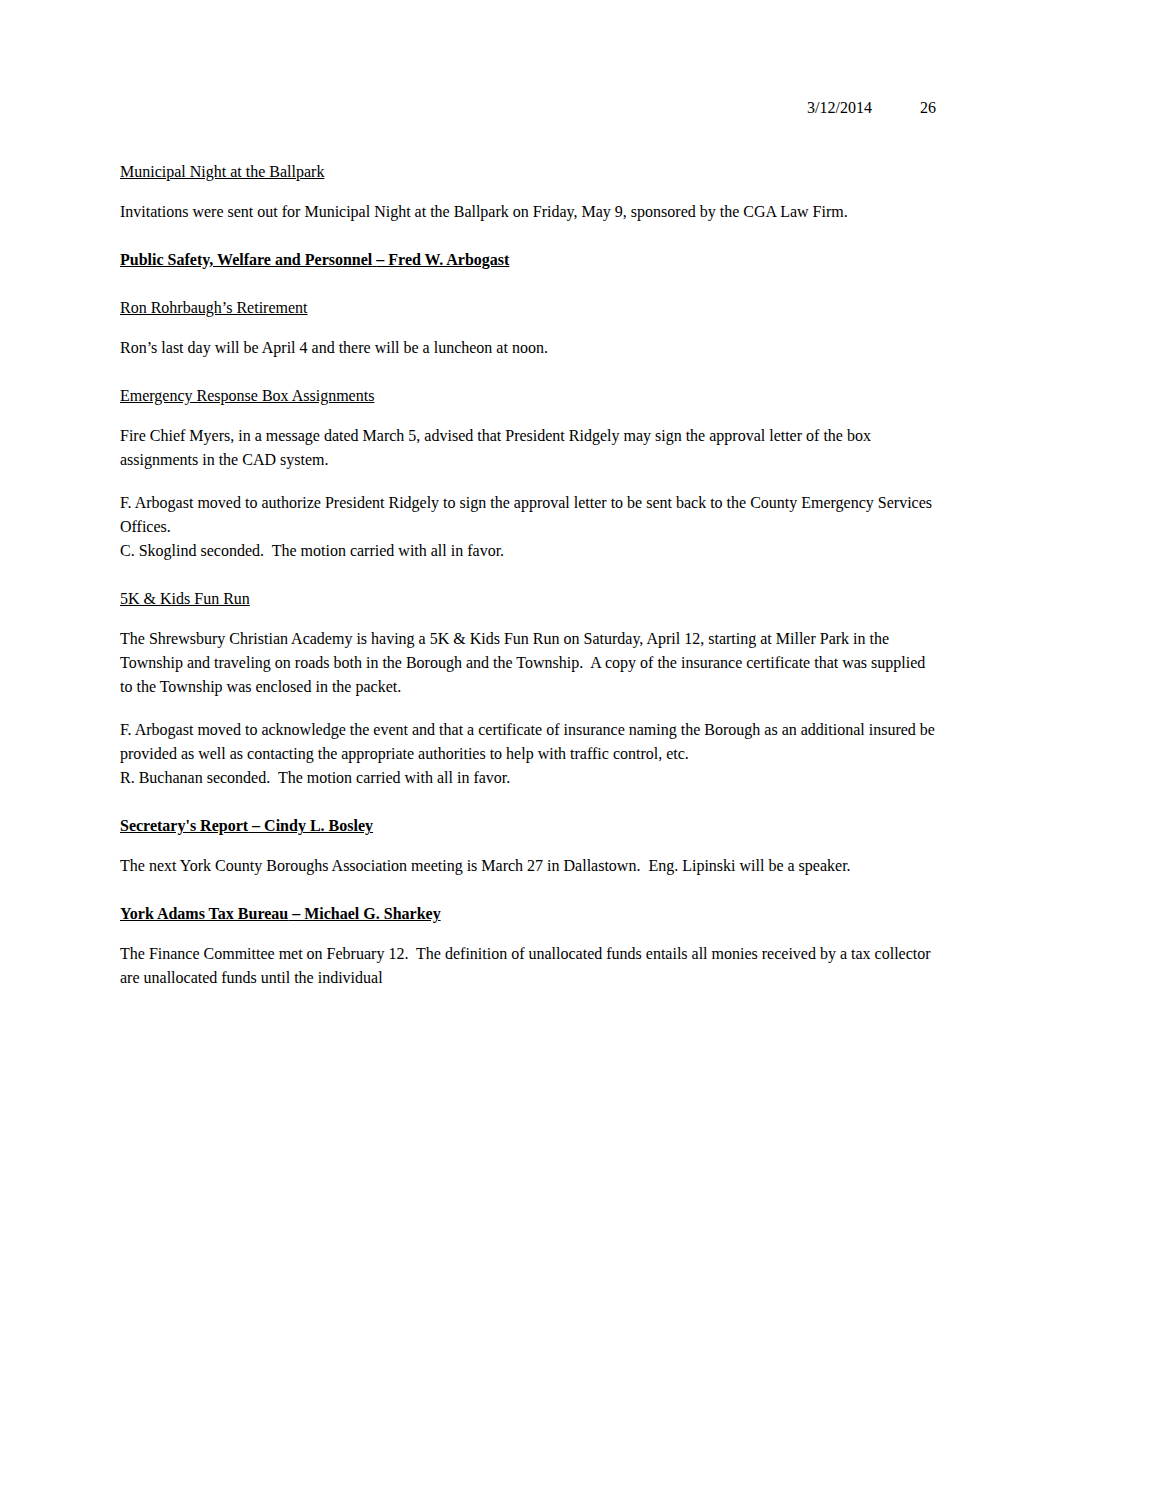3/12/201426
Municipal Night at the Ballpark
Invitations were sent out for Municipal Night at the Ballpark on Friday, May 9, sponsored by the CGA Law Firm.
Public Safety, Welfare and Personnel – Fred W. Arbogast
Ron Rohrbaugh’s Retirement
Ron’s last day will be April 4 and there will be a luncheon at noon.
Emergency Response Box Assignments
Fire Chief Myers, in a message dated March 5, advised that President Ridgely may sign the approval letter of the box assignments in the CAD system.
F. Arbogast moved to authorize President Ridgely to sign the approval letter to be sent back to the County Emergency Services Offices.
C. Skoglind seconded. The motion carried with all in favor.
5K & Kids Fun Run
The Shrewsbury Christian Academy is having a 5K & Kids Fun Run on Saturday, April 12, starting at Miller Park in the Township and traveling on roads both in the Borough and the Township. A copy of the insurance certificate that was supplied to the Township was enclosed in the packet.
F. Arbogast moved to acknowledge the event and that a certificate of insurance naming the Borough as an additional insured be provided as well as contacting the appropriate authorities to help with traffic control, etc.
R. Buchanan seconded. The motion carried with all in favor.
Secretary's Report – Cindy L. Bosley
The next York County Boroughs Association meeting is March 27 in Dallastown. Eng. Lipinski will be a speaker.
York Adams Tax Bureau – Michael G. Sharkey
The Finance Committee met on February 12. The definition of unallocated funds entails all monies received by a tax collector are unallocated funds until the individual